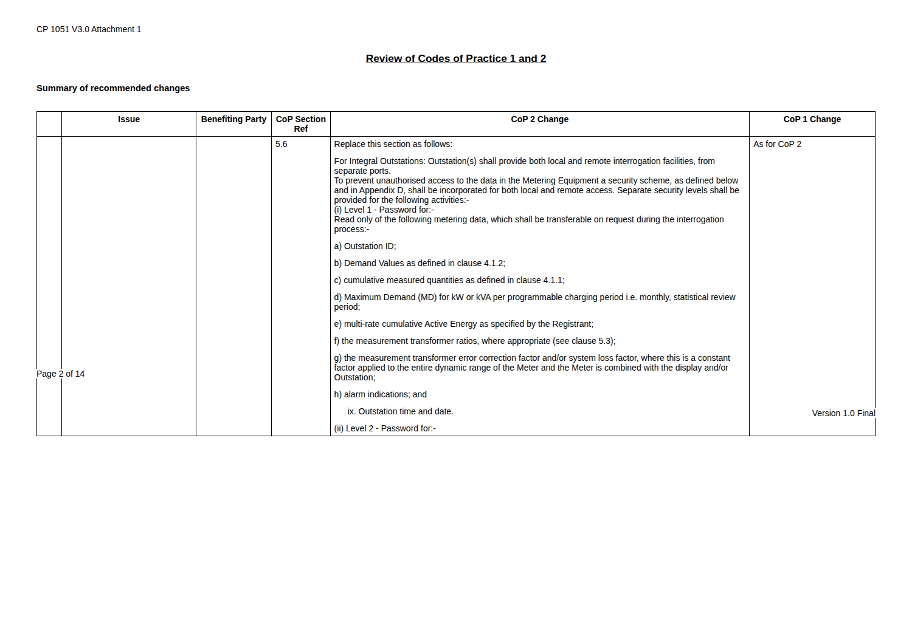CP 1051 V3.0 Attachment 1
Review of Codes of Practice 1 and 2
Summary of recommended changes
| | Issue | Benefiting Party | CoP Section Ref | CoP 2 Change | CoP 1 Change |
| --- | --- | --- | --- | --- | --- |
| | | | 5.6 | Replace this section as follows: For Integral Outstations: Outstation(s) shall provide both local and remote interrogation facilities, from separate ports. To prevent unauthorised access to the data in the Metering Equipment a security scheme, as defined below and in Appendix D, shall be incorporated for both local and remote access. Separate security levels shall be provided for the following activities:- (i) Level 1 - Password for:- Read only of the following metering data, which shall be transferable on request during the interrogation process:- a) Outstation ID; b) Demand Values as defined in clause 4.1.2; c) cumulative measured quantities as defined in clause 4.1.1; d) Maximum Demand (MD) for kW or kVA per programmable charging period i.e. monthly, statistical review period; e) multi-rate cumulative Active Energy as specified by the Registrant; f) the measurement transformer ratios, where appropriate (see clause 5.3); g) the measurement transformer error correction factor and/or system loss factor, where this is a constant factor applied to the entire dynamic range of the Meter and the Meter is combined with the display and/or Outstation; h) alarm indications; and Outstation time and date. (ii) Level 2 - Password for:- | As for CoP 2 |
Page 2 of 14
Version 1.0 Final